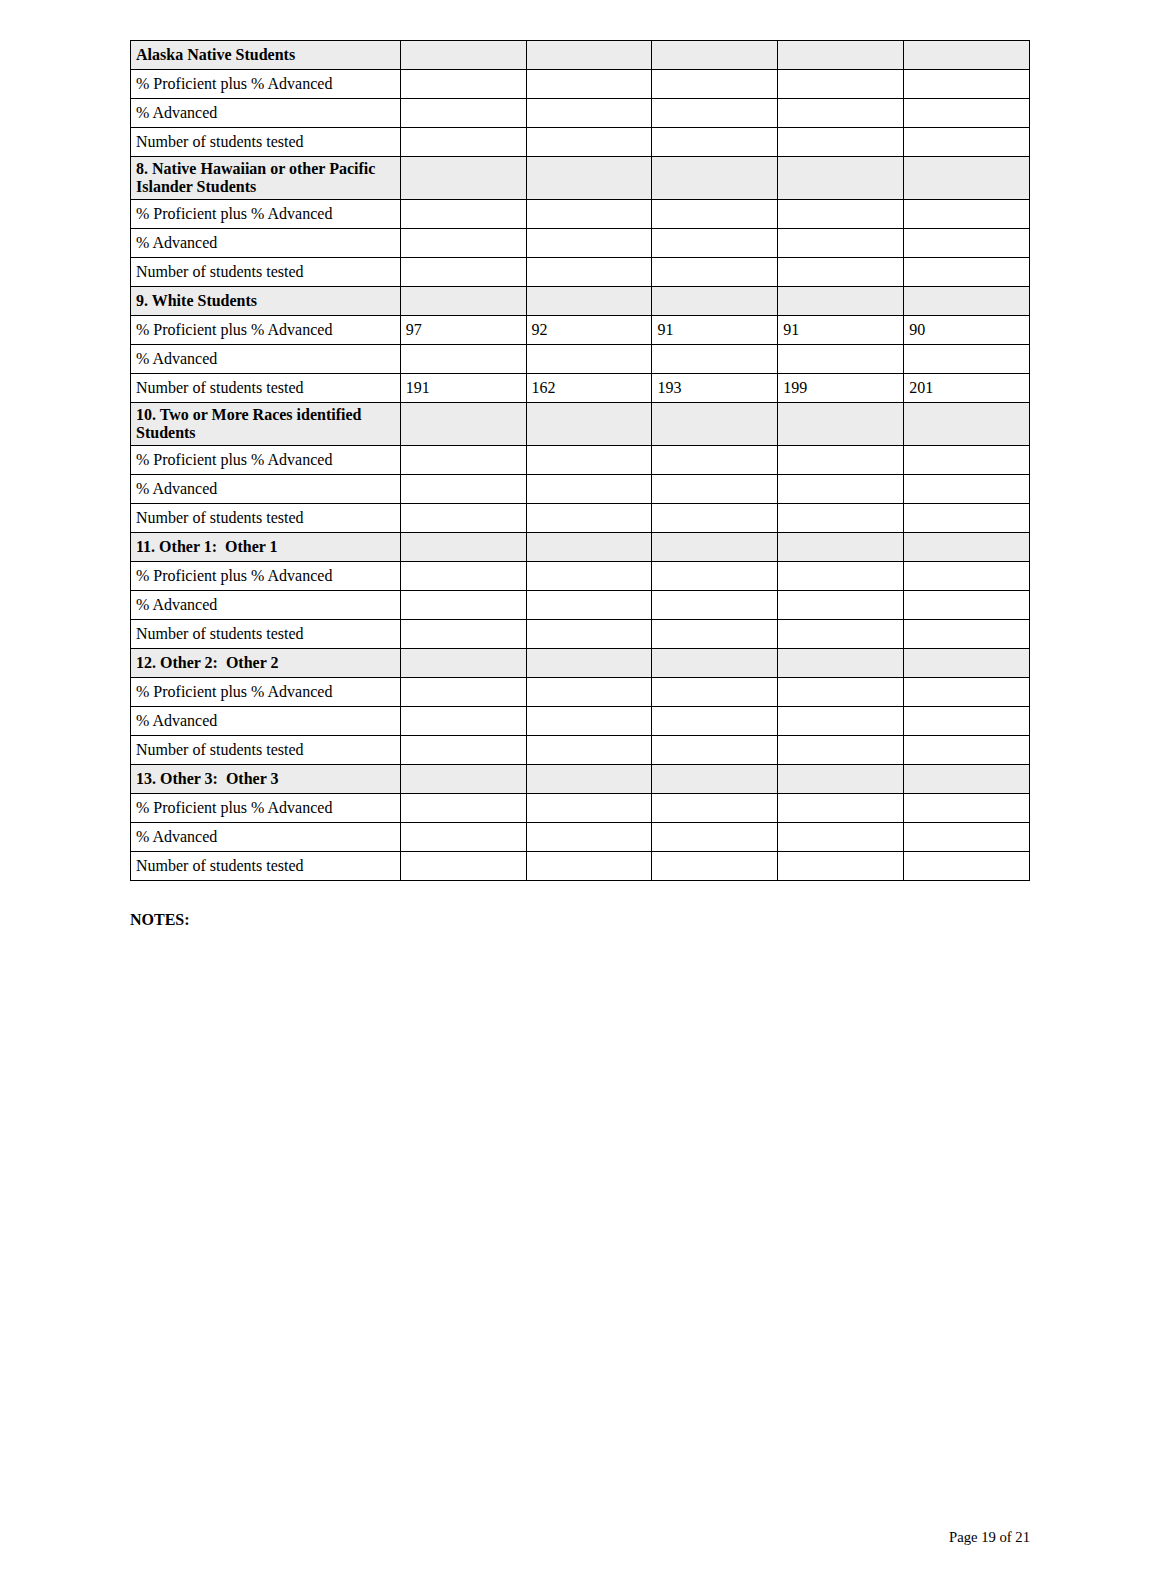| Alaska Native Students | | | | | |
| % Proficient plus % Advanced | | | | | |
| % Advanced | | | | | |
| Number of students tested | | | | | |
| 8. Native Hawaiian or other Pacific Islander Students | | | | | |
| % Proficient plus % Advanced | | | | | |
| % Advanced | | | | | |
| Number of students tested | | | | | |
| 9. White Students | | | | | |
| % Proficient plus % Advanced | 97 | 92 | 91 | 91 | 90 |
| % Advanced | | | | | |
| Number of students tested | 191 | 162 | 193 | 199 | 201 |
| 10. Two or More Races identified Students | | | | | |
| % Proficient plus % Advanced | | | | | |
| % Advanced | | | | | |
| Number of students tested | | | | | |
| 11. Other 1: Other 1 | | | | | |
| % Proficient plus % Advanced | | | | | |
| % Advanced | | | | | |
| Number of students tested | | | | | |
| 12. Other 2: Other 2 | | | | | |
| % Proficient plus % Advanced | | | | | |
| % Advanced | | | | | |
| Number of students tested | | | | | |
| 13. Other 3: Other 3 | | | | | |
| % Proficient plus % Advanced | | | | | |
| % Advanced | | | | | |
| Number of students tested | | | | | |
NOTES:
Page 19 of 21